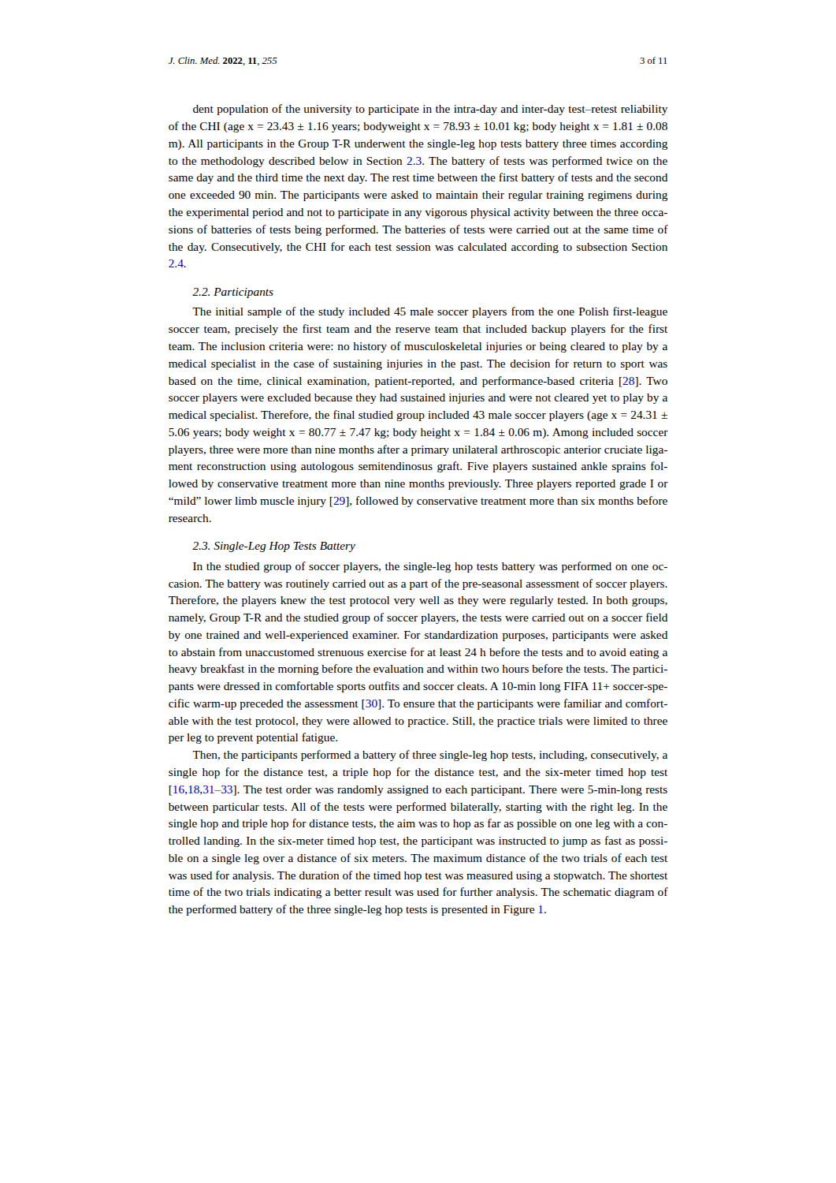J. Clin. Med. 2022, 11, 255
3 of 11
dent population of the university to participate in the intra-day and inter-day test–retest reliability of the CHI (age x = 23.43 ± 1.16 years; bodyweight x = 78.93 ± 10.01 kg; body height x = 1.81 ± 0.08 m). All participants in the Group T-R underwent the single-leg hop tests battery three times according to the methodology described below in Section 2.3. The battery of tests was performed twice on the same day and the third time the next day. The rest time between the first battery of tests and the second one exceeded 90 min. The participants were asked to maintain their regular training regimens during the experimental period and not to participate in any vigorous physical activity between the three occasions of batteries of tests being performed. The batteries of tests were carried out at the same time of the day. Consecutively, the CHI for each test session was calculated according to subsection Section 2.4.
2.2. Participants
The initial sample of the study included 45 male soccer players from the one Polish first-league soccer team, precisely the first team and the reserve team that included backup players for the first team. The inclusion criteria were: no history of musculoskeletal injuries or being cleared to play by a medical specialist in the case of sustaining injuries in the past. The decision for return to sport was based on the time, clinical examination, patient-reported, and performance-based criteria [28]. Two soccer players were excluded because they had sustained injuries and were not cleared yet to play by a medical specialist. Therefore, the final studied group included 43 male soccer players (age x = 24.31 ± 5.06 years; body weight x = 80.77 ± 7.47 kg; body height x = 1.84 ± 0.06 m). Among included soccer players, three were more than nine months after a primary unilateral arthroscopic anterior cruciate ligament reconstruction using autologous semitendinosus graft. Five players sustained ankle sprains followed by conservative treatment more than nine months previously. Three players reported grade I or “mild” lower limb muscle injury [29], followed by conservative treatment more than six months before research.
2.3. Single-Leg Hop Tests Battery
In the studied group of soccer players, the single-leg hop tests battery was performed on one occasion. The battery was routinely carried out as a part of the pre-seasonal assessment of soccer players. Therefore, the players knew the test protocol very well as they were regularly tested. In both groups, namely, Group T-R and the studied group of soccer players, the tests were carried out on a soccer field by one trained and well-experienced examiner. For standardization purposes, participants were asked to abstain from unaccustomed strenuous exercise for at least 24 h before the tests and to avoid eating a heavy breakfast in the morning before the evaluation and within two hours before the tests. The participants were dressed in comfortable sports outfits and soccer cleats. A 10-min long FIFA 11+ soccer-specific warm-up preceded the assessment [30]. To ensure that the participants were familiar and comfortable with the test protocol, they were allowed to practice. Still, the practice trials were limited to three per leg to prevent potential fatigue.
Then, the participants performed a battery of three single-leg hop tests, including, consecutively, a single hop for the distance test, a triple hop for the distance test, and the six-meter timed hop test [16,18,31–33]. The test order was randomly assigned to each participant. There were 5-min-long rests between particular tests. All of the tests were performed bilaterally, starting with the right leg. In the single hop and triple hop for distance tests, the aim was to hop as far as possible on one leg with a controlled landing. In the six-meter timed hop test, the participant was instructed to jump as fast as possible on a single leg over a distance of six meters. The maximum distance of the two trials of each test was used for analysis. The duration of the timed hop test was measured using a stopwatch. The shortest time of the two trials indicating a better result was used for further analysis. The schematic diagram of the performed battery of the three single-leg hop tests is presented in Figure 1.